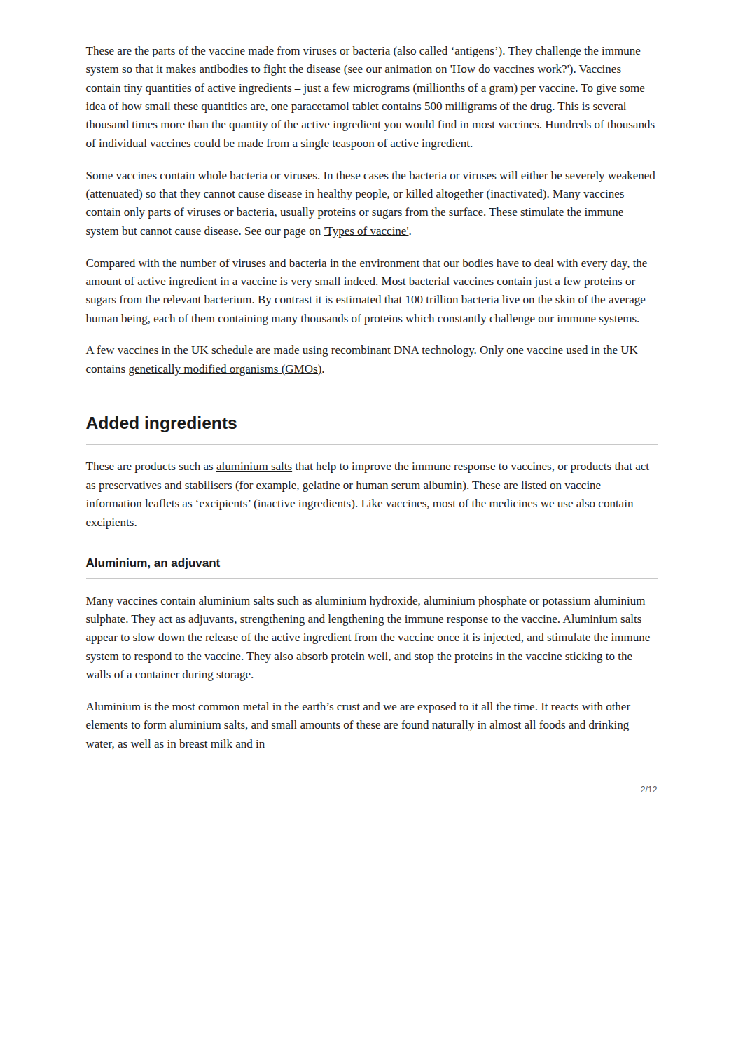These are the parts of the vaccine made from viruses or bacteria (also called ‘antigens’). They challenge the immune system so that it makes antibodies to fight the disease (see our animation on 'How do vaccines work?'). Vaccines contain tiny quantities of active ingredients – just a few micrograms (millionths of a gram) per vaccine. To give some idea of how small these quantities are, one paracetamol tablet contains 500 milligrams of the drug. This is several thousand times more than the quantity of the active ingredient you would find in most vaccines. Hundreds of thousands of individual vaccines could be made from a single teaspoon of active ingredient.
Some vaccines contain whole bacteria or viruses. In these cases the bacteria or viruses will either be severely weakened (attenuated) so that they cannot cause disease in healthy people, or killed altogether (inactivated). Many vaccines contain only parts of viruses or bacteria, usually proteins or sugars from the surface. These stimulate the immune system but cannot cause disease. See our page on 'Types of vaccine'.
Compared with the number of viruses and bacteria in the environment that our bodies have to deal with every day, the amount of active ingredient in a vaccine is very small indeed. Most bacterial vaccines contain just a few proteins or sugars from the relevant bacterium. By contrast it is estimated that 100 trillion bacteria live on the skin of the average human being, each of them containing many thousands of proteins which constantly challenge our immune systems.
A few vaccines in the UK schedule are made using recombinant DNA technology. Only one vaccine used in the UK contains genetically modified organisms (GMOs).
Added ingredients
These are products such as aluminium salts that help to improve the immune response to vaccines, or products that act as preservatives and stabilisers (for example, gelatine or human serum albumin). These are listed on vaccine information leaflets as ‘excipients’ (inactive ingredients). Like vaccines, most of the medicines we use also contain excipients.
Aluminium, an adjuvant
Many vaccines contain aluminium salts such as aluminium hydroxide, aluminium phosphate or potassium aluminium sulphate. They act as adjuvants, strengthening and lengthening the immune response to the vaccine. Aluminium salts appear to slow down the release of the active ingredient from the vaccine once it is injected, and stimulate the immune system to respond to the vaccine. They also absorb protein well, and stop the proteins in the vaccine sticking to the walls of a container during storage.
Aluminium is the most common metal in the earth’s crust and we are exposed to it all the time. It reacts with other elements to form aluminium salts, and small amounts of these are found naturally in almost all foods and drinking water, as well as in breast milk and in
2/12